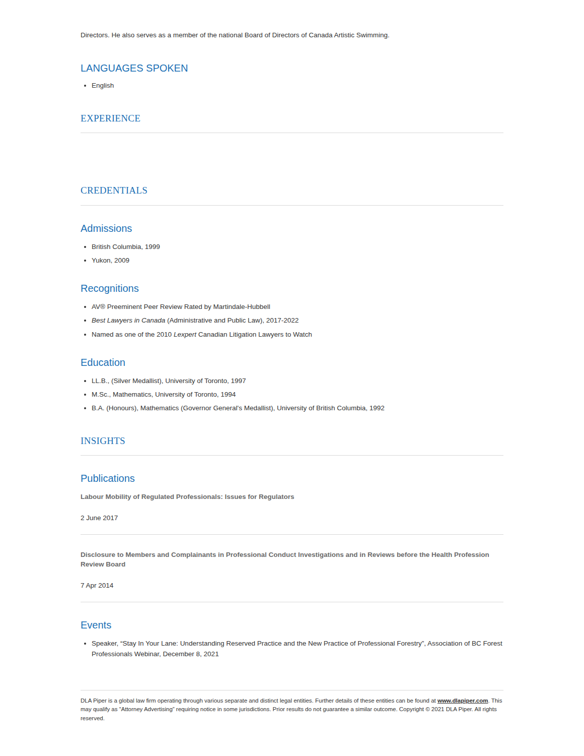Directors. He also serves as a member of the national Board of Directors of Canada Artistic Swimming.
LANGUAGES SPOKEN
English
EXPERIENCE
CREDENTIALS
Admissions
British Columbia, 1999
Yukon, 2009
Recognitions
AV® Preeminent Peer Review Rated by Martindale-Hubbell
Best Lawyers in Canada (Administrative and Public Law), 2017-2022
Named as one of the 2010 Lexpert Canadian Litigation Lawyers to Watch
Education
LL.B., (Silver Medallist), University of Toronto, 1997
M.Sc., Mathematics, University of Toronto, 1994
B.A. (Honours), Mathematics (Governor General's Medallist), University of British Columbia, 1992
INSIGHTS
Publications
Labour Mobility of Regulated Professionals: Issues for Regulators
2 June 2017
Disclosure to Members and Complainants in Professional Conduct Investigations and in Reviews before the Health Profession Review Board
7 Apr 2014
Events
Speaker, “Stay In Your Lane: Understanding Reserved Practice and the New Practice of Professional Forestry”, Association of BC Forest Professionals Webinar, December 8, 2021
DLA Piper is a global law firm operating through various separate and distinct legal entities. Further details of these entities can be found at www.dlapiper.com. This may qualify as “Attorney Advertising” requiring notice in some jurisdictions. Prior results do not guarantee a similar outcome. Copyright © 2021 DLA Piper. All rights reserved.